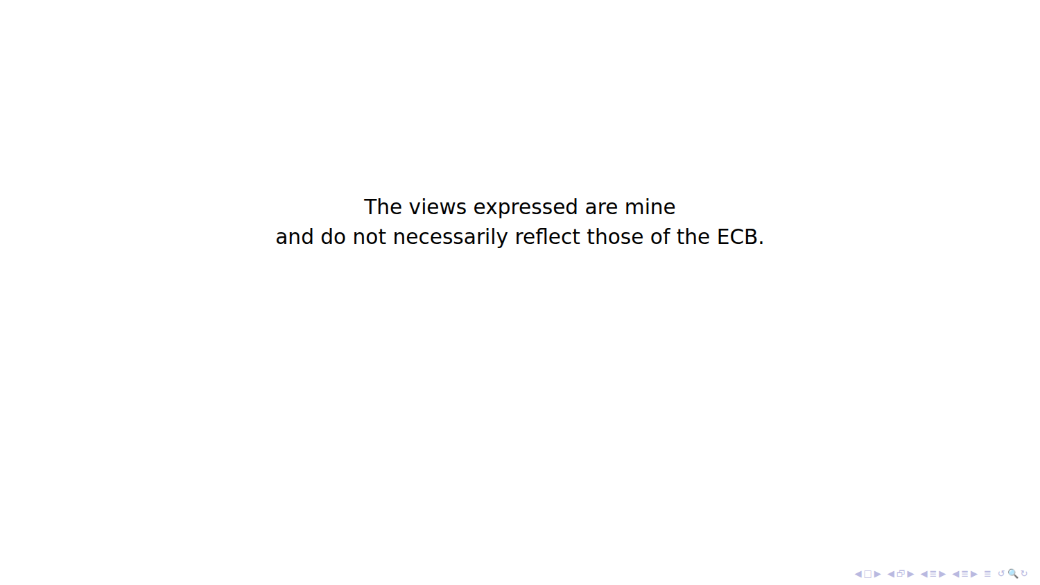The views expressed are mine
and do not necessarily reflect those of the ECB.
◀□▶ ◀🗗▶ ◀≣▶ ◀≣▶ ≣ ↺🔍↻